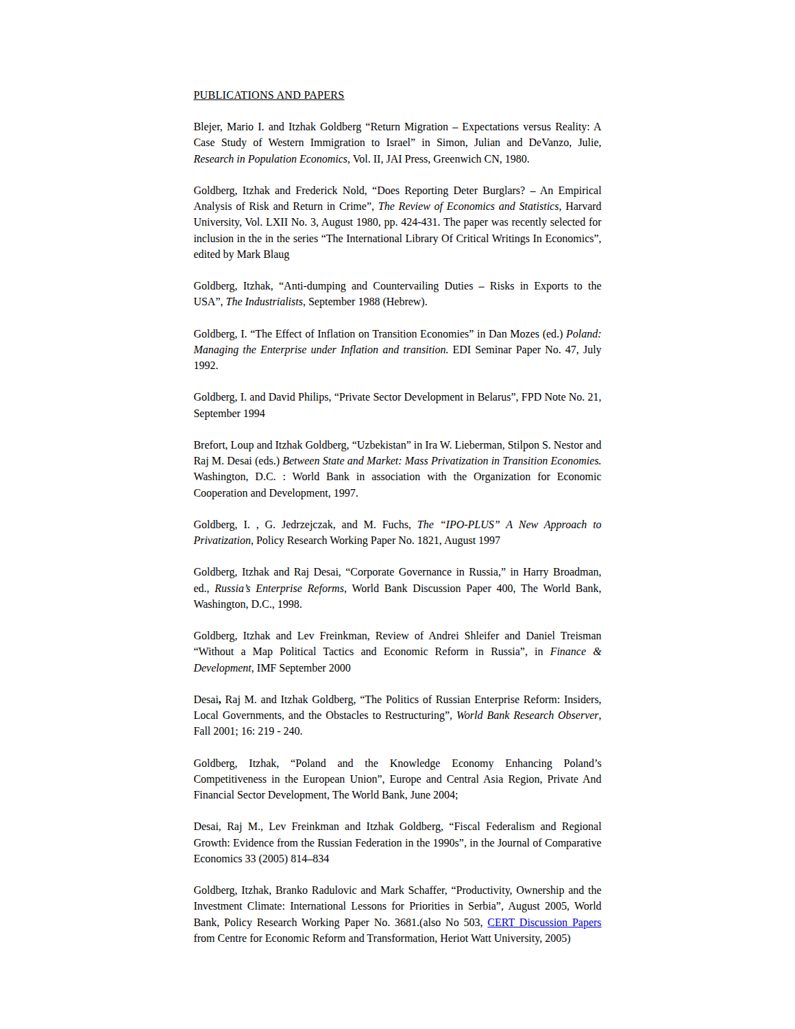PUBLICATIONS AND PAPERS
Blejer, Mario I. and Itzhak Goldberg “Return Migration – Expectations versus Reality: A Case Study of Western Immigration to Israel” in Simon, Julian and DeVanzo, Julie, Research in Population Economics, Vol. II, JAI Press, Greenwich CN, 1980.
Goldberg, Itzhak and Frederick Nold, “Does Reporting Deter Burglars? – An Empirical Analysis of Risk and Return in Crime”, The Review of Economics and Statistics, Harvard University, Vol. LXII No. 3, August 1980, pp. 424-431. The paper was recently selected for inclusion in the in the series “The International Library Of Critical Writings In Economics”, edited by Mark Blaug
Goldberg, Itzhak, “Anti-dumping and Countervailing Duties – Risks in Exports to the USA”, The Industrialists, September 1988 (Hebrew).
Goldberg, I. “The Effect of Inflation on Transition Economies” in Dan Mozes (ed.) Poland: Managing the Enterprise under Inflation and transition. EDI Seminar Paper No. 47, July 1992.
Goldberg, I. and David Philips, “Private Sector Development in Belarus”, FPD Note No. 21, September 1994
Brefort, Loup and Itzhak Goldberg, “Uzbekistan” in Ira W. Lieberman, Stilpon S. Nestor and Raj M. Desai (eds.) Between State and Market: Mass Privatization in Transition Economies. Washington, D.C. : World Bank in association with the Organization for Economic Cooperation and Development, 1997.
Goldberg, I. , G. Jedrzejczak, and M. Fuchs, The “IPO-PLUS” A New Approach to Privatization, Policy Research Working Paper No. 1821, August 1997
Goldberg, Itzhak and Raj Desai, “Corporate Governance in Russia,” in Harry Broadman, ed., Russia’s Enterprise Reforms, World Bank Discussion Paper 400, The World Bank, Washington, D.C., 1998.
Goldberg, Itzhak and Lev Freinkman, Review of Andrei Shleifer and Daniel Treisman “Without a Map Political Tactics and Economic Reform in Russia”, in Finance & Development, IMF September 2000
Desai, Raj M. and Itzhak Goldberg, “The Politics of Russian Enterprise Reform: Insiders, Local Governments, and the Obstacles to Restructuring”, World Bank Research Observer, Fall 2001; 16: 219 - 240.
Goldberg, Itzhak, “Poland and the Knowledge Economy Enhancing Poland’s Competitiveness in the European Union”, Europe and Central Asia Region, Private And Financial Sector Development, The World Bank, June 2004;
Desai, Raj M., Lev Freinkman and Itzhak Goldberg, “Fiscal Federalism and Regional Growth: Evidence from the Russian Federation in the 1990s”, in the Journal of Comparative Economics 33 (2005) 814–834
Goldberg, Itzhak, Branko Radulovic and Mark Schaffer, “Productivity, Ownership and the Investment Climate: International Lessons for Priorities in Serbia”, August 2005, World Bank, Policy Research Working Paper No. 3681.(also No 503, CERT Discussion Papers from Centre for Economic Reform and Transformation, Heriot Watt University, 2005)